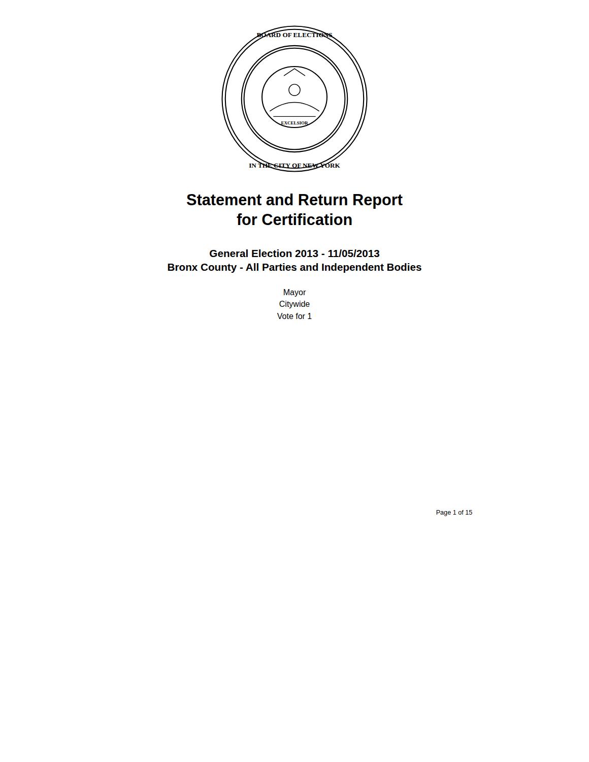Statement and Return Report
for Certification
General Election 2013 - 11/05/2013
Bronx County - All Parties and Independent Bodies
Mayor
Citywide
Vote for 1
Page 1 of 15